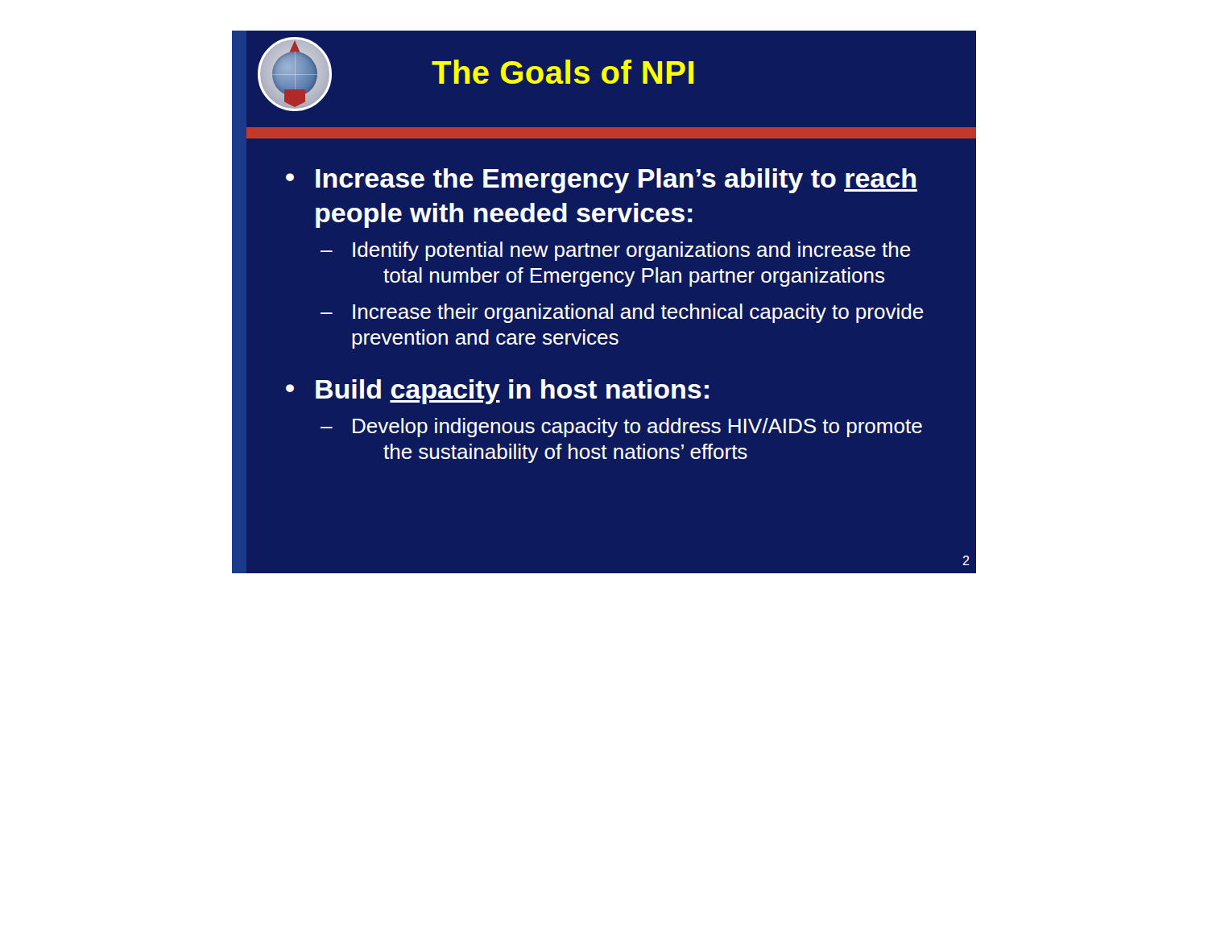The Goals of NPI
Increase the Emergency Plan’s ability to reach people with needed services:
Identify potential new partner organizations and increase the total number of Emergency Plan partner organizations
Increase their organizational and technical capacity to provide prevention and care services
Build capacity in host nations:
Develop indigenous capacity to address HIV/AIDS to promote the sustainability of host nations’ efforts
2